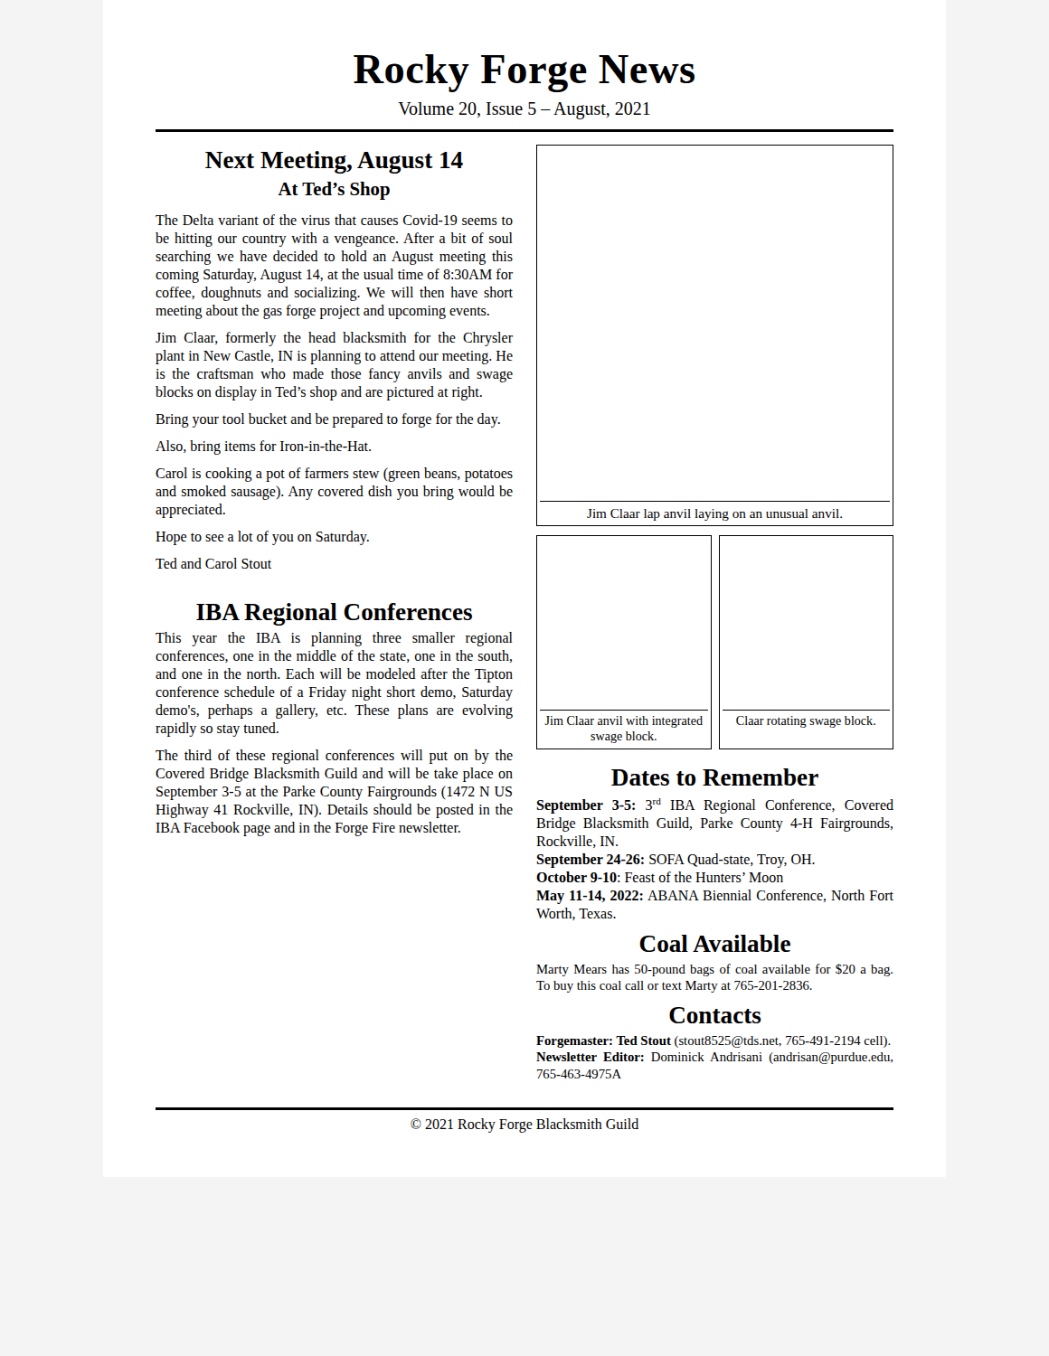Rocky Forge News
Volume 20, Issue 5 – August, 2021
Next Meeting, August 14
At Ted’s Shop
The Delta variant of the virus that causes Covid-19 seems to be hitting our country with a vengeance. After a bit of soul searching we have decided to hold an August meeting this coming Saturday, August 14, at the usual time of 8:30AM for coffee, doughnuts and socializing. We will then have short meeting about the gas forge project and upcoming events.
Jim Claar, formerly the head blacksmith for the Chrysler plant in New Castle, IN is planning to attend our meeting. He is the craftsman who made those fancy anvils and swage blocks on display in Ted’s shop and are pictured at right.
Bring your tool bucket and be prepared to forge for the day.
Also, bring items for Iron-in-the-Hat.
Carol is cooking a pot of farmers stew (green beans, potatoes and smoked sausage). Any covered dish you bring would be appreciated.
Hope to see a lot of you on Saturday.
Ted and Carol Stout
IBA Regional Conferences
This year the IBA is planning three smaller regional conferences, one in the middle of the state, one in the south, and one in the north. Each will be modeled after the Tipton conference schedule of a Friday night short demo, Saturday demo's, perhaps a gallery, etc. These plans are evolving rapidly so stay tuned.
The third of these regional conferences will put on by the Covered Bridge Blacksmith Guild and will be take place on September 3-5 at the Parke County Fairgrounds (1472 N US Highway 41 Rockville, IN). Details should be posted in the IBA Facebook page and in the Forge Fire newsletter.
Jim Claar lap anvil laying on an unusual anvil.
Jim Claar anvil with integrated swage block.
Claar rotating swage block.
Dates to Remember
September 3-5: 3rd IBA Regional Conference, Covered Bridge Blacksmith Guild, Parke County 4-H Fairgrounds, Rockville, IN.
September 24-26: SOFA Quad-state, Troy, OH.
October 9-10: Feast of the Hunters’ Moon
May 11-14, 2022: ABANA Biennial Conference, North Fort Worth, Texas.
Coal Available
Marty Mears has 50-pound bags of coal available for $20 a bag. To buy this coal call or text Marty at 765-201-2836.
Contacts
Forgemaster: Ted Stout (stout8525@tds.net, 765-491-2194 cell).
Newsletter Editor: Dominick Andrisani (andrisan@purdue.edu, 765-463-4975A
© 2021 Rocky Forge Blacksmith Guild